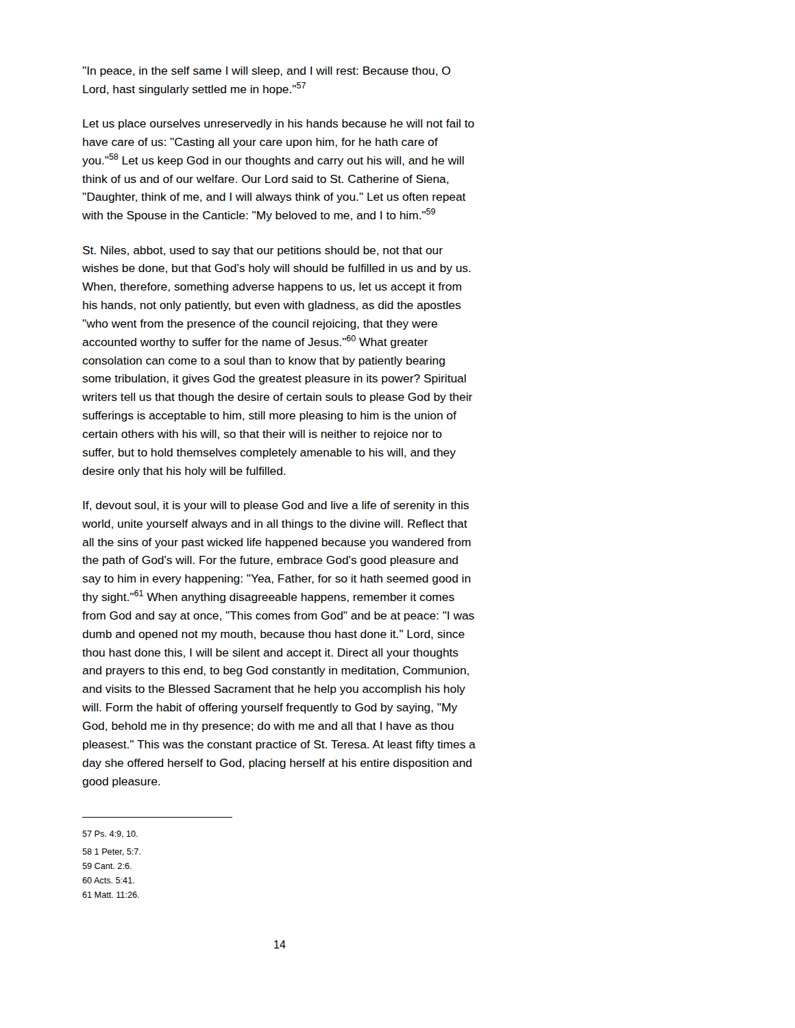"In peace, in the self same I will sleep, and I will rest: Because thou, O Lord, hast singularly settled me in hope."57
Let us place ourselves unreservedly in his hands because he will not fail to have care of us: "Casting all your care upon him, for he hath care of you."58 Let us keep God in our thoughts and carry out his will, and he will think of us and of our welfare. Our Lord said to St. Catherine of Siena, "Daughter, think of me, and I will always think of you." Let us often repeat with the Spouse in the Canticle: "My beloved to me, and I to him."59
St. Niles, abbot, used to say that our petitions should be, not that our wishes be done, but that God's holy will should be fulfilled in us and by us. When, therefore, something adverse happens to us, let us accept it from his hands, not only patiently, but even with gladness, as did the apostles "who went from the presence of the council rejoicing, that they were accounted worthy to suffer for the name of Jesus."60 What greater consolation can come to a soul than to know that by patiently bearing some tribulation, it gives God the greatest pleasure in its power? Spiritual writers tell us that though the desire of certain souls to please God by their sufferings is acceptable to him, still more pleasing to him is the union of certain others with his will, so that their will is neither to rejoice nor to suffer, but to hold themselves completely amenable to his will, and they desire only that his holy will be fulfilled.
If, devout soul, it is your will to please God and live a life of serenity in this world, unite yourself always and in all things to the divine will. Reflect that all the sins of your past wicked life happened because you wandered from the path of God's will. For the future, embrace God's good pleasure and say to him in every happening: "Yea, Father, for so it hath seemed good in thy sight."61 When anything disagreeable happens, remember it comes from God and say at once, "This comes from God" and be at peace: "I was dumb and opened not my mouth, because thou hast done it." Lord, since thou hast done this, I will be silent and accept it. Direct all your thoughts and prayers to this end, to beg God constantly in meditation, Communion, and visits to the Blessed Sacrament that he help you accomplish his holy will. Form the habit of offering yourself frequently to God by saying, "My God, behold me in thy presence; do with me and all that I have as thou pleasest." This was the constant practice of St. Teresa. At least fifty times a day she offered herself to God, placing herself at his entire disposition and good pleasure.
57 Ps. 4:9, 10.
58 1 Peter, 5:7.
59 Cant. 2:6.
60 Acts. 5:41.
61 Matt. 11:26.
14